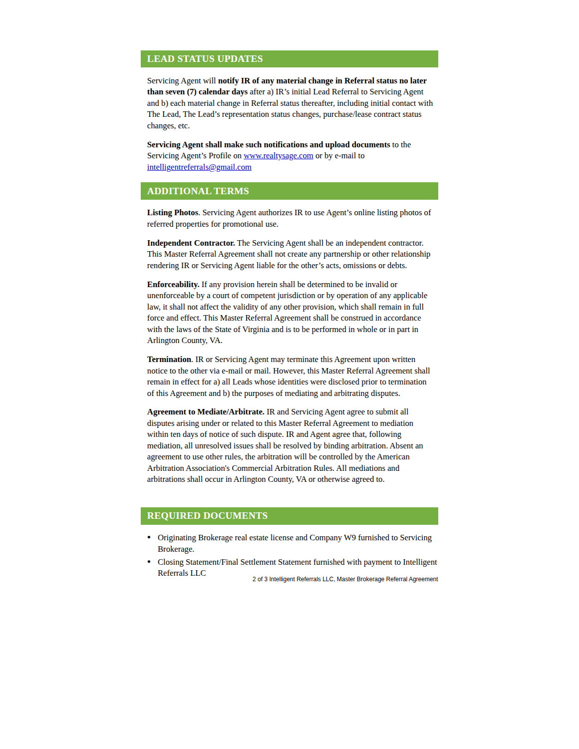LEAD STATUS UPDATES
Servicing Agent will notify IR of any material change in Referral status no later than seven (7) calendar days after a) IR’s initial Lead Referral to Servicing Agent and b) each material change in Referral status thereafter, including initial contact with The Lead, The Lead’s representation status changes, purchase/lease contract status changes, etc.
Servicing Agent shall make such notifications and upload documents to the Servicing Agent’s Profile on www.realtysage.com or by e-mail to intelligentreferrals@gmail.com
ADDITIONAL TERMS
Listing Photos. Servicing Agent authorizes IR to use Agent’s online listing photos of referred properties for promotional use.
Independent Contractor. The Servicing Agent shall be an independent contractor. This Master Referral Agreement shall not create any partnership or other relationship rendering IR or Servicing Agent liable for the other’s acts, omissions or debts.
Enforceability. If any provision herein shall be determined to be invalid or unenforceable by a court of competent jurisdiction or by operation of any applicable law, it shall not affect the validity of any other provision, which shall remain in full force and effect. This Master Referral Agreement shall be construed in accordance with the laws of the State of Virginia and is to be performed in whole or in part in Arlington County, VA.
Termination. IR or Servicing Agent may terminate this Agreement upon written notice to the other via e-mail or mail. However, this Master Referral Agreement shall remain in effect for a) all Leads whose identities were disclosed prior to termination of this Agreement and b) the purposes of mediating and arbitrating disputes.
Agreement to Mediate/Arbitrate. IR and Servicing Agent agree to submit all disputes arising under or related to this Master Referral Agreement to mediation within ten days of notice of such dispute. IR and Agent agree that, following mediation, all unresolved issues shall be resolved by binding arbitration. Absent an agreement to use other rules, the arbitration will be controlled by the American Arbitration Association's Commercial Arbitration Rules. All mediations and arbitrations shall occur in Arlington County, VA or otherwise agreed to.
REQUIRED DOCUMENTS
Originating Brokerage real estate license and Company W9 furnished to Servicing Brokerage.
Closing Statement/Final Settlement Statement furnished with payment to Intelligent Referrals LLC
2 of 3 Intelligent Referrals LLC, Master Brokerage Referral Agreement